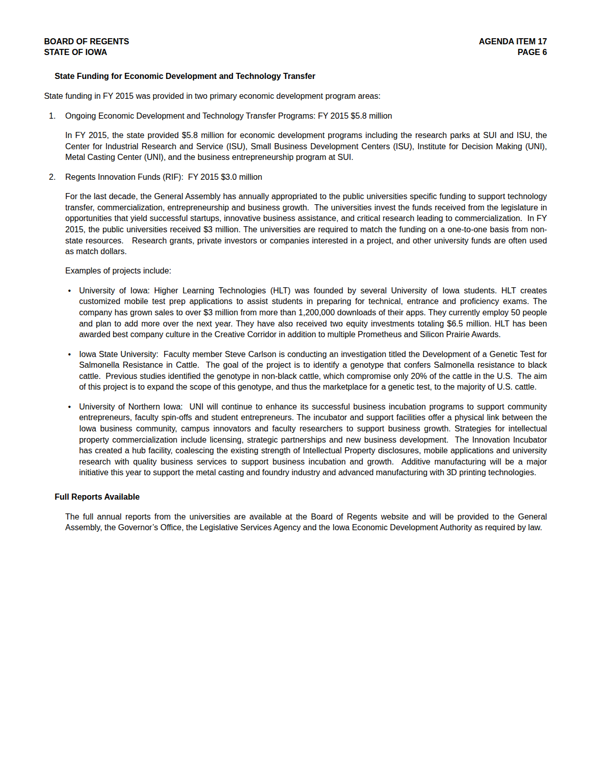BOARD OF REGENTS
STATE OF IOWA
AGENDA ITEM 17
PAGE 6
State Funding for Economic Development and Technology Transfer
State funding in FY 2015 was provided in two primary economic development program areas:
Ongoing Economic Development and Technology Transfer Programs: FY 2015 $5.8 million
In FY 2015, the state provided $5.8 million for economic development programs including the research parks at SUI and ISU, the Center for Industrial Research and Service (ISU), Small Business Development Centers (ISU), Institute for Decision Making (UNI), Metal Casting Center (UNI), and the business entrepreneurship program at SUI.
Regents Innovation Funds (RIF): FY 2015 $3.0 million
For the last decade, the General Assembly has annually appropriated to the public universities specific funding to support technology transfer, commercialization, entrepreneurship and business growth. The universities invest the funds received from the legislature in opportunities that yield successful startups, innovative business assistance, and critical research leading to commercialization. In FY 2015, the public universities received $3 million. The universities are required to match the funding on a one-to-one basis from non-state resources. Research grants, private investors or companies interested in a project, and other university funds are often used as match dollars.
Examples of projects include:
University of Iowa: Higher Learning Technologies (HLT) was founded by several University of Iowa students. HLT creates customized mobile test prep applications to assist students in preparing for technical, entrance and proficiency exams. The company has grown sales to over $3 million from more than 1,200,000 downloads of their apps. They currently employ 50 people and plan to add more over the next year. They have also received two equity investments totaling $6.5 million. HLT has been awarded best company culture in the Creative Corridor in addition to multiple Prometheus and Silicon Prairie Awards.
Iowa State University: Faculty member Steve Carlson is conducting an investigation titled the Development of a Genetic Test for Salmonella Resistance in Cattle. The goal of the project is to identify a genotype that confers Salmonella resistance to black cattle. Previous studies identified the genotype in non-black cattle, which compromise only 20% of the cattle in the U.S. The aim of this project is to expand the scope of this genotype, and thus the marketplace for a genetic test, to the majority of U.S. cattle.
University of Northern Iowa: UNI will continue to enhance its successful business incubation programs to support community entrepreneurs, faculty spin-offs and student entrepreneurs. The incubator and support facilities offer a physical link between the Iowa business community, campus innovators and faculty researchers to support business growth. Strategies for intellectual property commercialization include licensing, strategic partnerships and new business development. The Innovation Incubator has created a hub facility, coalescing the existing strength of Intellectual Property disclosures, mobile applications and university research with quality business services to support business incubation and growth. Additive manufacturing will be a major initiative this year to support the metal casting and foundry industry and advanced manufacturing with 3D printing technologies.
Full Reports Available
The full annual reports from the universities are available at the Board of Regents website and will be provided to the General Assembly, the Governor’s Office, the Legislative Services Agency and the Iowa Economic Development Authority as required by law.